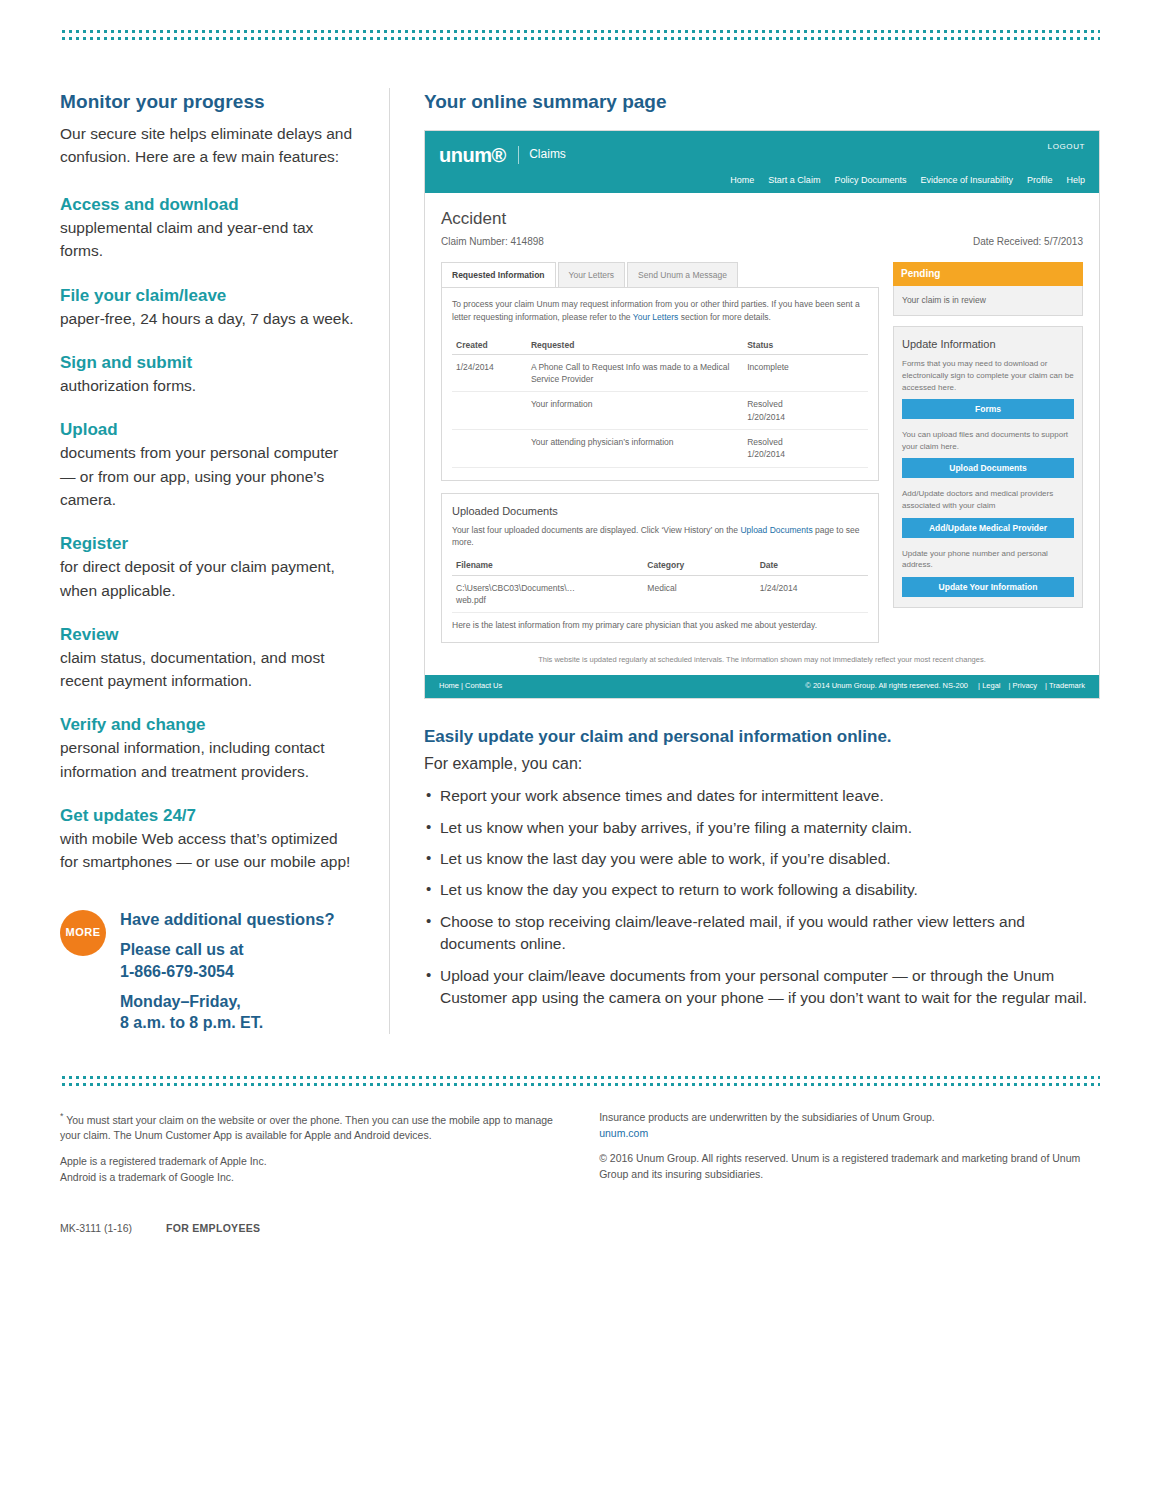Monitor your progress
Our secure site helps eliminate delays and confusion. Here are a few main features:
Access and download
supplemental claim and year-end tax forms.
File your claim/leave
paper-free, 24 hours a day, 7 days a week.
Sign and submit
authorization forms.
Upload
documents from your personal computer — or from our app, using your phone’s camera.
Register
for direct deposit of your claim payment, when applicable.
Review
claim status, documentation, and most recent payment information.
Verify and change
personal information, including contact information and treatment providers.
Get updates 24/7
with mobile Web access that’s optimized for smartphones — or use our mobile app!
MORE
Have additional questions?
Please call us at
1-866-679-3054
Monday–Friday,
8 a.m. to 8 p.m. ET.
Your online summary page
unum® Claims LOGOUT
Home Start a Claim Policy Documents Evidence of Insurability Profile Help
Accident
Claim Number: 414898
Date Received: 5/7/2013
Requested Information
Your Letters
Send Unum a Message
To process your claim Unum may request information from you or other third parties. If you have been sent a letter requesting information, please refer to the Your Letters section for more details.
| Created | Requested | Status |
| --- | --- | --- |
| 1/24/2014 | A Phone Call to Request Info was made to a Medical Service Provider | Incomplete |
| | Your information | Resolved 1/20/2014 |
| | Your attending physician’s information | Resolved 1/20/2014 |
Uploaded Documents
Your last four uploaded documents are displayed. Click ‘View History’ on the Upload Documents page to see more.
| Filename | Category | Date |
| --- | --- | --- |
| C:\Users\CBC03\Documents\… web.pdf | Medical | 1/24/2014 |
Here is the latest information from my primary care physician that you asked me about yesterday.
Pending
Your claim is in review
Update Information
Forms that you may need to download or electronically sign to complete your claim can be accessed here.
Forms
You can upload files and documents to support your claim here.
Upload Documents
Add/Update doctors and medical providers associated with your claim
Add/Update Medical Provider
Update your phone number and personal address.
Update Your Information
This website is updated regularly at scheduled intervals. The information shown may not immediately reflect your most recent changes.
Home | Contact Us
© 2014 Unum Group. All rights reserved. NS-200 | Legal| Privacy| Trademark
Easily update your claim and personal information online.
For example, you can:
Report your work absence times and dates for intermittent leave.
Let us know when your baby arrives, if you’re filing a maternity claim.
Let us know the last day you were able to work, if you’re disabled.
Let us know the day you expect to return to work following a disability.
Choose to stop receiving claim/leave-related mail, if you would rather view letters and documents online.
Upload your claim/leave documents from your personal computer — or through the Unum Customer app using the camera on your phone — if you don’t want to wait for the regular mail.
* You must start your claim on the website or over the phone. Then you can use the mobile app to manage your claim. The Unum Customer App is available for Apple and Android devices.
Apple is a registered trademark of Apple Inc.
Android is a trademark of Google Inc.
Insurance products are underwritten by the subsidiaries of Unum Group.
unum.com
© 2016 Unum Group. All rights reserved. Unum is a registered trademark and marketing brand of Unum Group and its insuring subsidiaries.
MK-3111 (1-16) FOR EMPLOYEES